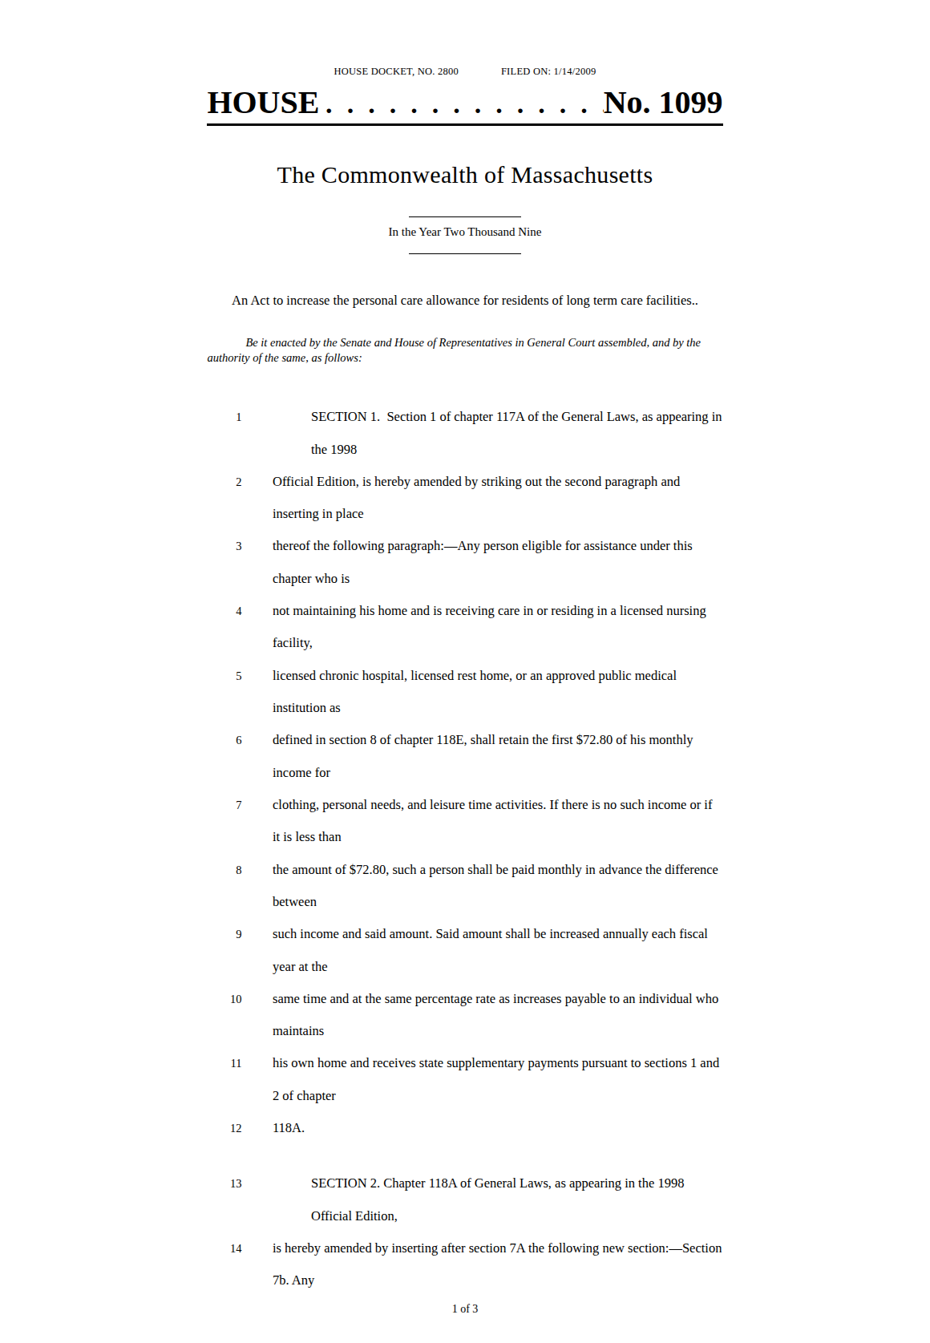HOUSE DOCKET, NO. 2800 FILED ON: 1/14/2009
HOUSE . . . . . . . . . . . . . . . . No. 1099
The Commonwealth of Massachusetts
In the Year Two Thousand Nine
An Act to increase the personal care allowance for residents of long term care facilities..
Be it enacted by the Senate and House of Representatives in General Court assembled, and by the authority of the same, as follows:
SECTION 1. Section 1 of chapter 117A of the General Laws, as appearing in the 1998
Official Edition, is hereby amended by striking out the second paragraph and inserting in place
thereof the following paragraph:—Any person eligible for assistance under this chapter who is
not maintaining his home and is receiving care in or residing in a licensed nursing facility,
licensed chronic hospital, licensed rest home, or an approved public medical institution as
defined in section 8 of chapter 118E, shall retain the first $72.80 of his monthly income for
clothing, personal needs, and leisure time activities. If there is no such income or if it is less than
the amount of $72.80, such a person shall be paid monthly in advance the difference between
such income and said amount. Said amount shall be increased annually each fiscal year at the
same time and at the same percentage rate as increases payable to an individual who maintains
his own home and receives state supplementary payments pursuant to sections 1 and 2 of chapter
118A.
SECTION 2. Chapter 118A of General Laws, as appearing in the 1998 Official Edition,
is hereby amended by inserting after section 7A the following new section:—Section 7b. Any
1 of 3